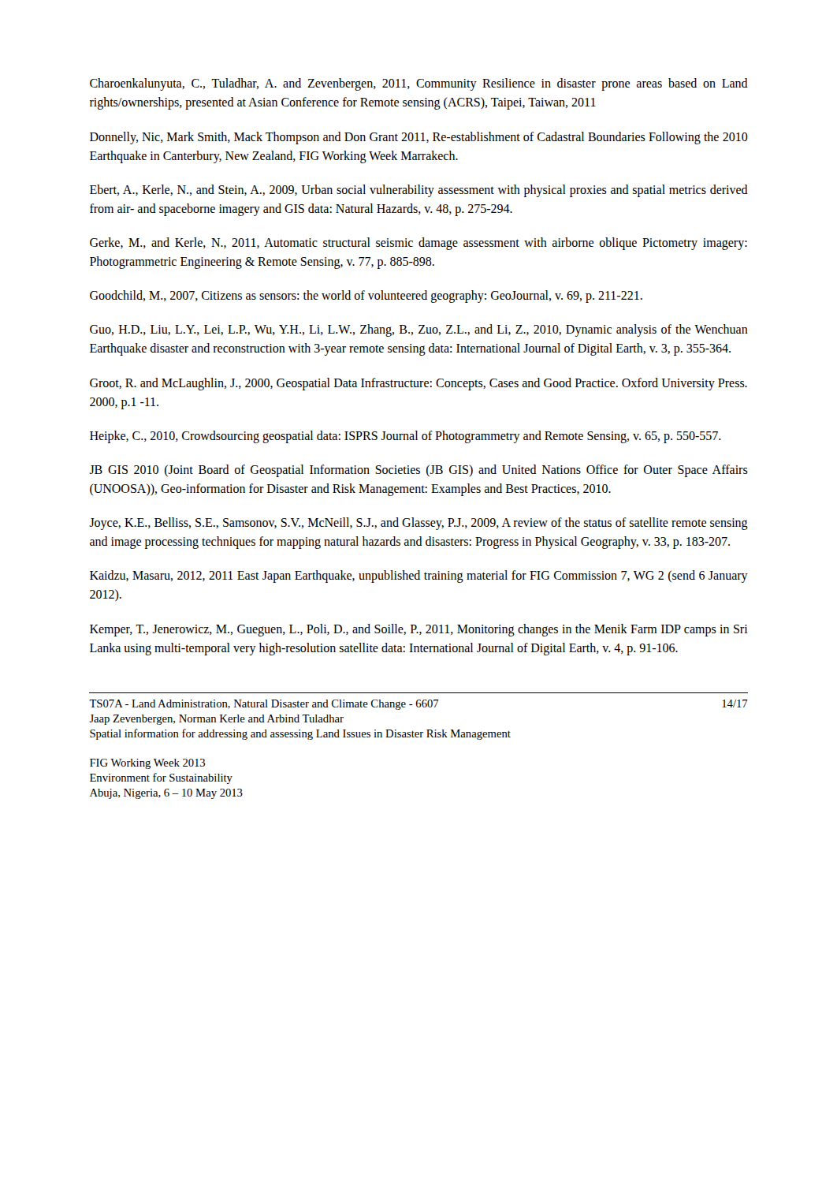Charoenkalunyuta, C., Tuladhar, A. and Zevenbergen, 2011, Community Resilience in disaster prone areas based on Land rights/ownerships, presented at Asian Conference for Remote sensing (ACRS), Taipei, Taiwan, 2011
Donnelly, Nic, Mark Smith, Mack Thompson and Don Grant 2011, Re-establishment of Cadastral Boundaries Following the 2010 Earthquake in Canterbury, New Zealand, FIG Working Week Marrakech.
Ebert, A., Kerle, N., and Stein, A., 2009, Urban social vulnerability assessment with physical proxies and spatial metrics derived from air- and spaceborne imagery and GIS data: Natural Hazards, v. 48, p. 275-294.
Gerke, M., and Kerle, N., 2011, Automatic structural seismic damage assessment with airborne oblique Pictometry imagery: Photogrammetric Engineering & Remote Sensing, v. 77, p. 885-898.
Goodchild, M., 2007, Citizens as sensors: the world of volunteered geography: GeoJournal, v. 69, p. 211-221.
Guo, H.D., Liu, L.Y., Lei, L.P., Wu, Y.H., Li, L.W., Zhang, B., Zuo, Z.L., and Li, Z., 2010, Dynamic analysis of the Wenchuan Earthquake disaster and reconstruction with 3-year remote sensing data: International Journal of Digital Earth, v. 3, p. 355-364.
Groot, R. and McLaughlin, J., 2000, Geospatial Data Infrastructure: Concepts, Cases and Good Practice. Oxford University Press. 2000, p.1 -11.
Heipke, C., 2010, Crowdsourcing geospatial data: ISPRS Journal of Photogrammetry and Remote Sensing, v. 65, p. 550-557.
JB GIS 2010 (Joint Board of Geospatial Information Societies (JB GIS) and United Nations Office for Outer Space Affairs (UNOOSA)), Geo-information for Disaster and Risk Management: Examples and Best Practices, 2010.
Joyce, K.E., Belliss, S.E., Samsonov, S.V., McNeill, S.J., and Glassey, P.J., 2009, A review of the status of satellite remote sensing and image processing techniques for mapping natural hazards and disasters: Progress in Physical Geography, v. 33, p. 183-207.
Kaidzu, Masaru, 2012, 2011 East Japan Earthquake, unpublished training material for FIG Commission 7, WG 2 (send 6 January 2012).
Kemper, T., Jenerowicz, M., Gueguen, L., Poli, D., and Soille, P., 2011, Monitoring changes in the Menik Farm IDP camps in Sri Lanka using multi-temporal very high-resolution satellite data: International Journal of Digital Earth, v. 4, p. 91-106.
14/17 TS07A - Land Administration, Natural Disaster and Climate Change - 6607
Jaap Zevenbergen, Norman Kerle and Arbind Tuladhar
Spatial information for addressing and assessing Land Issues in Disaster Risk Management
FIG Working Week 2013
Environment for Sustainability
Abuja, Nigeria, 6 – 10 May 2013